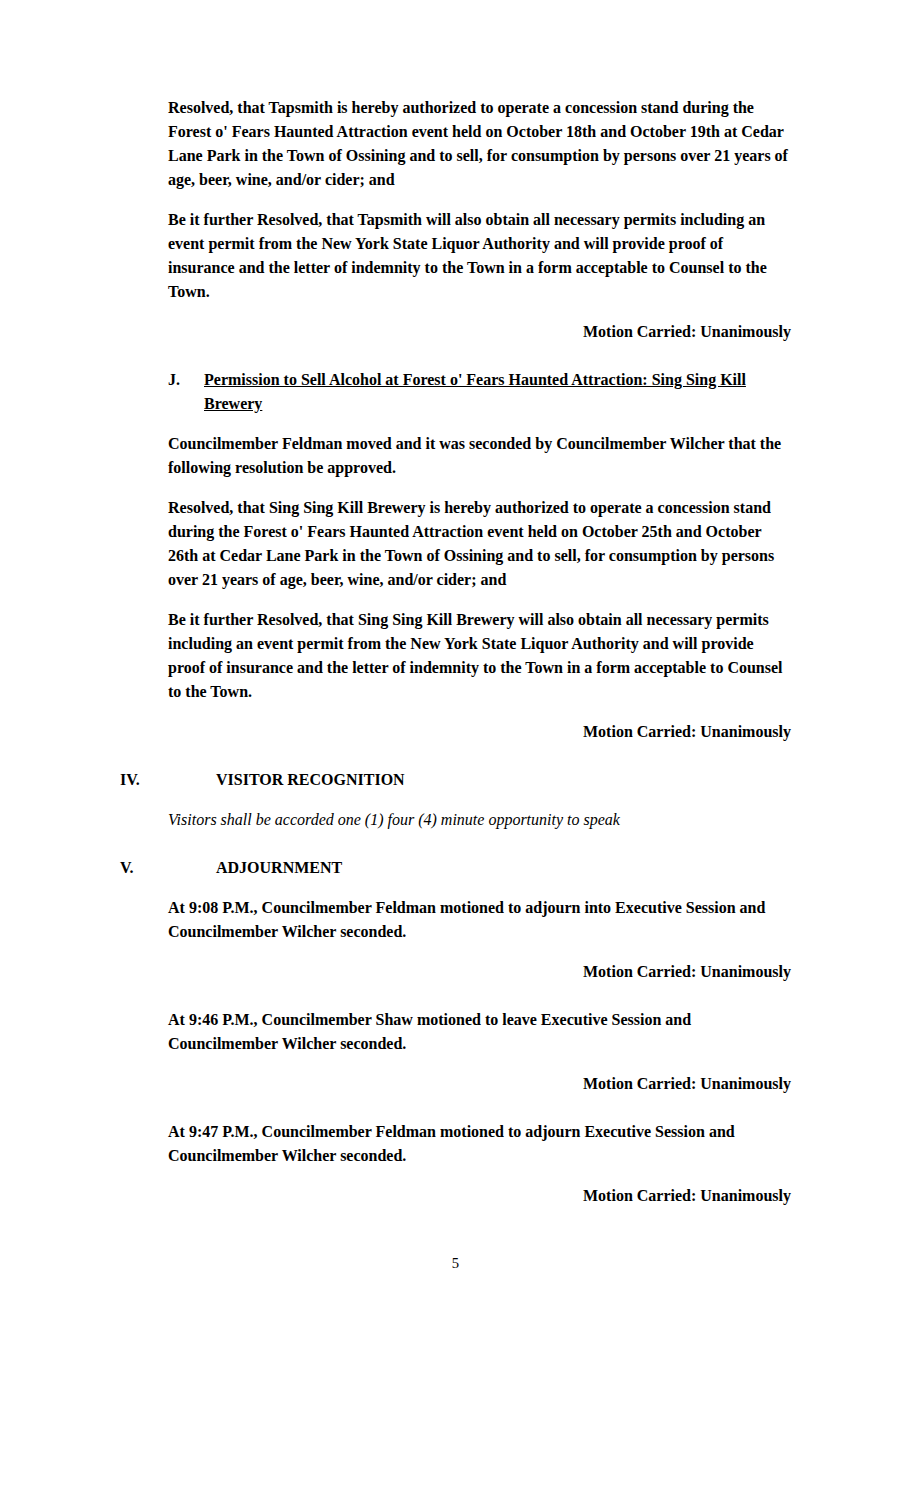Resolved, that Tapsmith is hereby authorized to operate a concession stand during the Forest o' Fears Haunted Attraction event held on October 18th and October 19th at Cedar Lane Park in the Town of Ossining and to sell, for consumption by persons over 21 years of age, beer, wine, and/or cider; and
Be it further Resolved, that Tapsmith will also obtain all necessary permits including an event permit from the New York State Liquor Authority and will provide proof of insurance and the letter of indemnity to the Town in a form acceptable to Counsel to the Town.
Motion Carried: Unanimously
J. Permission to Sell Alcohol at Forest o' Fears Haunted Attraction: Sing Sing Kill Brewery
Councilmember Feldman moved and it was seconded by Councilmember Wilcher that the following resolution be approved.
Resolved, that Sing Sing Kill Brewery is hereby authorized to operate a concession stand during the Forest o' Fears Haunted Attraction event held on October 25th and October 26th at Cedar Lane Park in the Town of Ossining and to sell, for consumption by persons over 21 years of age, beer, wine, and/or cider; and
Be it further Resolved, that Sing Sing Kill Brewery will also obtain all necessary permits including an event permit from the New York State Liquor Authority and will provide proof of insurance and the letter of indemnity to the Town in a form acceptable to Counsel to the Town.
Motion Carried: Unanimously
IV. VISITOR RECOGNITION
Visitors shall be accorded one (1) four (4) minute opportunity to speak
V. ADJOURNMENT
At 9:08 P.M., Councilmember Feldman motioned to adjourn into Executive Session and Councilmember Wilcher seconded.
Motion Carried: Unanimously
At 9:46 P.M., Councilmember Shaw motioned to leave Executive Session and Councilmember Wilcher seconded.
Motion Carried: Unanimously
At 9:47 P.M., Councilmember Feldman motioned to adjourn Executive Session and Councilmember Wilcher seconded.
Motion Carried: Unanimously
5